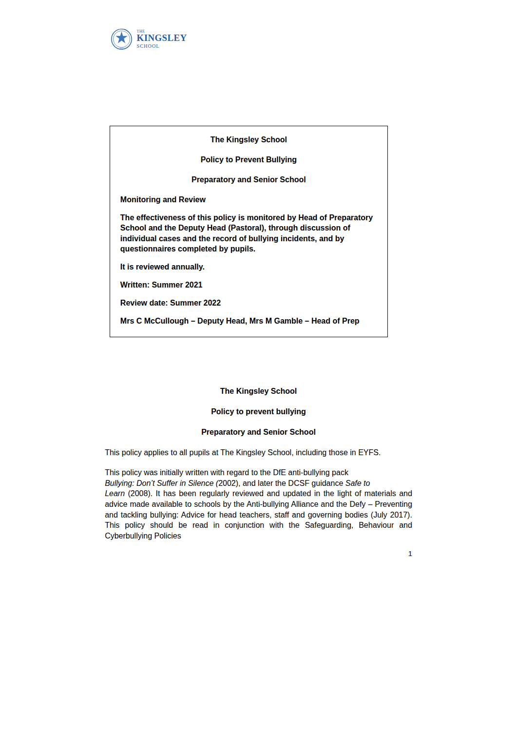EST THE KINGSLEY SCHOOL
The Kingsley School
Policy to Prevent Bullying
Preparatory and Senior School
Monitoring and Review
The effectiveness of this policy is monitored by Head of Preparatory School and the Deputy Head (Pastoral), through discussion of individual cases and the record of bullying incidents, and by questionnaires completed by pupils.
It is reviewed annually.
Written: Summer 2021
Review date: Summer 2022
Mrs C McCullough – Deputy Head, Mrs M Gamble – Head of Prep
The Kingsley School
Policy to prevent bullying
Preparatory and Senior School
This policy applies to all pupils at The Kingsley School, including those in EYFS.
This policy was initially written with regard to the DfE anti-bullying pack
Bullying: Don’t Suffer in Silence (2002), and later the DCSF guidance Safe to
Learn (2008). It has been regularly reviewed and updated in the light of materials and advice made available to schools by the Anti-bullying Alliance and the Defy – Preventing and tackling bullying: Advice for head teachers, staff and governing bodies (July 2017). This policy should be read in conjunction with the Safeguarding, Behaviour and Cyberbullying Policies
1